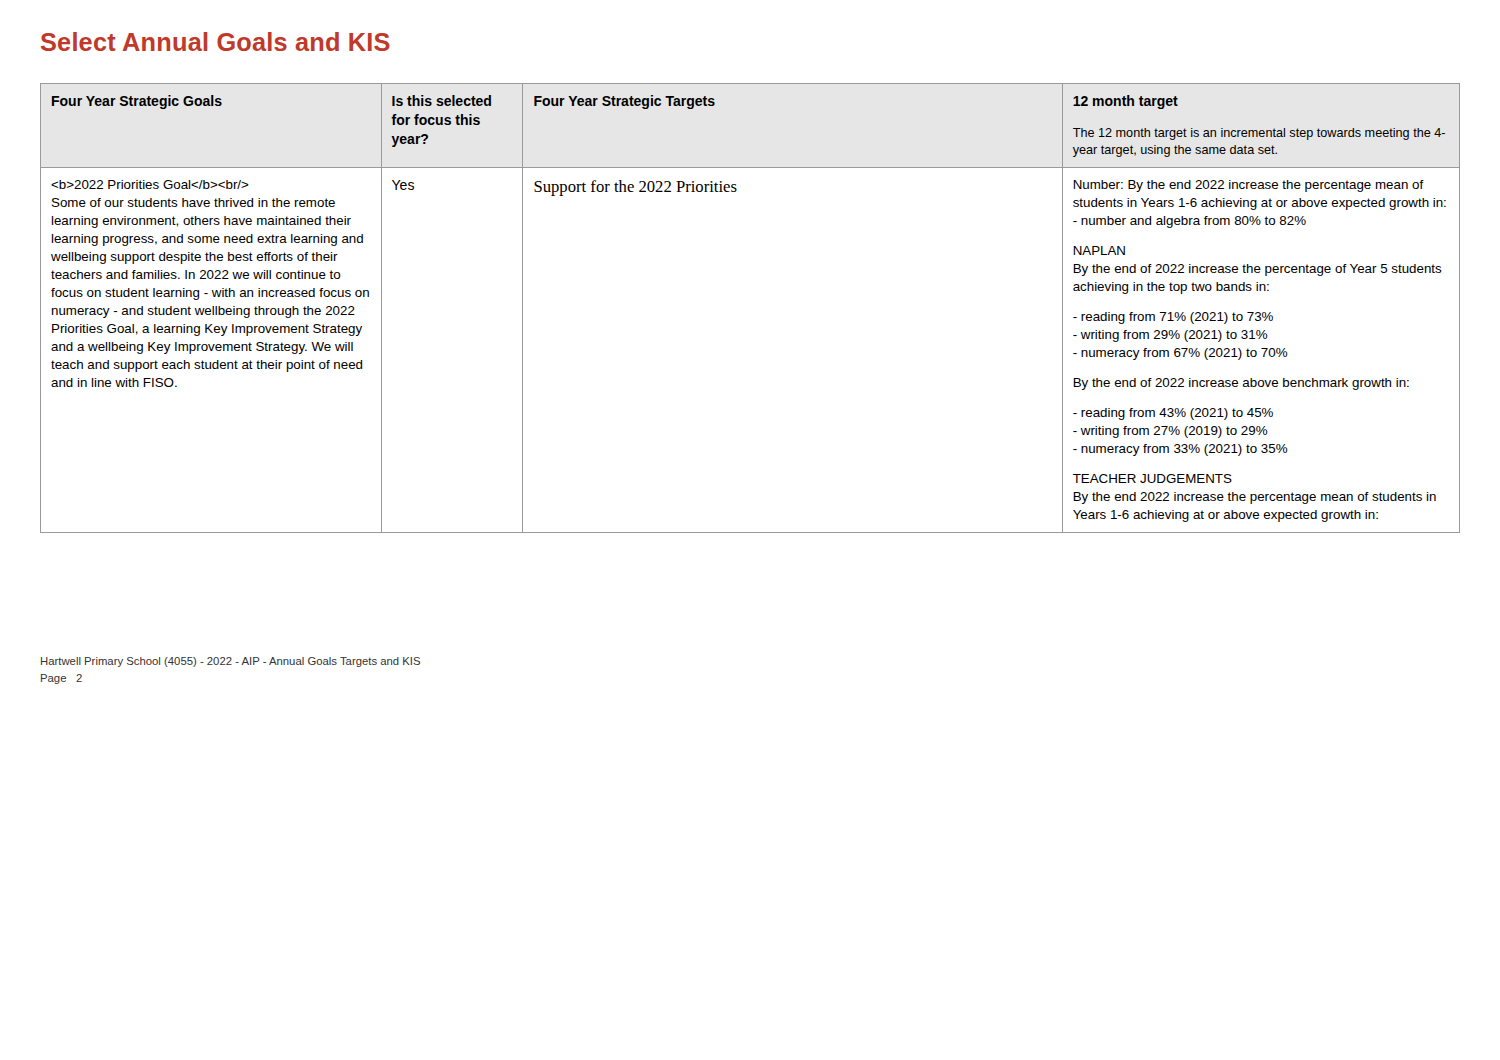Select Annual Goals and KIS
| Four Year Strategic Goals | Is this selected for focus this year? | Four Year Strategic Targets | 12 month target The 12 month target is an incremental step towards meeting the 4-year target, using the same data set. |
| --- | --- | --- | --- |
| <b>2022 Priorities Goal</b><br/> Some of our students have thrived in the remote learning environment, others have maintained their learning progress, and some need extra learning and wellbeing support despite the best efforts of their teachers and families. In 2022 we will continue to focus on student learning - with an increased focus on numeracy - and student wellbeing through the 2022 Priorities Goal, a learning Key Improvement Strategy and a wellbeing Key Improvement Strategy. We will teach and support each student at their point of need and in line with FISO. | Yes | Support for the 2022 Priorities | Number: By the end 2022 increase the percentage mean of students in Years 1-6 achieving at or above expected growth in: - number and algebra from 80% to 82% NAPLAN By the end of 2022 increase the percentage of Year 5 students achieving in the top two bands in: - reading from 71% (2021) to 73% - writing from 29% (2021) to 31% - numeracy from 67% (2021) to 70% By the end of 2022 increase above benchmark growth in: - reading from 43% (2021) to 45% - writing from 27% (2019) to 29% - numeracy from 33% (2021) to 35% TEACHER JUDGEMENTS By the end 2022 increase the percentage mean of students in Years 1-6 achieving at or above expected growth in: |
Hartwell Primary School (4055) - 2022 - AIP - Annual Goals Targets and KIS
Page 2